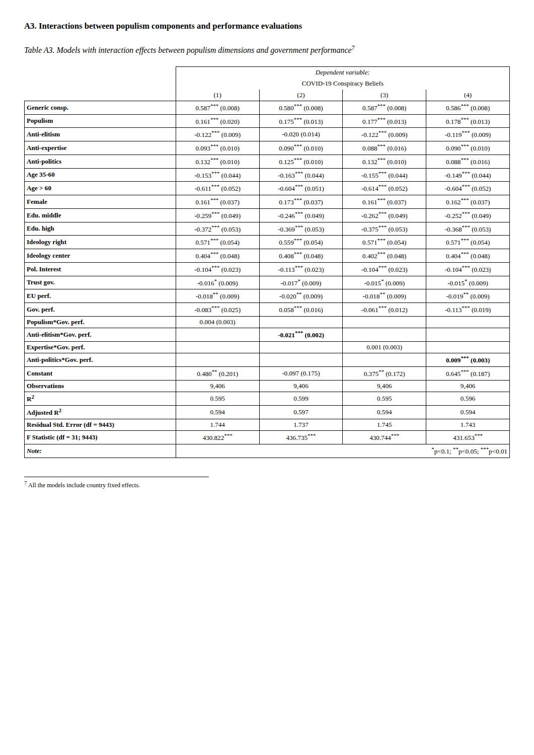A3. Interactions between populism components and performance evaluations
Table A3. Models with interaction effects between populism dimensions and government performance7
| | Dependent variable: |
| | COVID-19 Conspiracy Beliefs |
| | (1) | (2) | (3) | (4) |
| Generic consp. | 0.587 *** (0.008) | 0.580 *** (0.008) | 0.587 *** (0.008) | 0.586 *** (0.008) |
| Populism | 0.161 *** (0.020) | 0.175 *** (0.013) | 0.177 *** (0.013) | 0.178 *** (0.013) |
| Anti-elitism | -0.122 *** (0.009) | -0.020 (0.014) | -0.122 *** (0.009) | -0.119 *** (0.009) |
| Anti-expertise | 0.093 *** (0.010) | 0.090 *** (0.010) | 0.088 *** (0.016) | 0.090 *** (0.010) |
| Anti-politics | 0.132 *** (0.010) | 0.125 *** (0.010) | 0.132 *** (0.010) | 0.088 *** (0.016) |
| Age 35-60 | -0.153 *** (0.044) | -0.163 *** (0.044) | -0.155 *** (0.044) | -0.149 *** (0.044) |
| Age > 60 | -0.611 *** (0.052) | -0.604 *** (0.051) | -0.614 *** (0.052) | -0.604 *** (0.052) |
| Female | 0.161 *** (0.037) | 0.173 *** (0.037) | 0.161 *** (0.037) | 0.162 *** (0.037) |
| Edu. middle | -0.259 *** (0.049) | -0.246 *** (0.049) | -0.262 *** (0.049) | -0.252 *** (0.049) |
| Edu. high | -0.372 *** (0.053) | -0.369 *** (0.053) | -0.375 *** (0.053) | -0.368 *** (0.053) |
| Ideology right | 0.571 *** (0.054) | 0.559 *** (0.054) | 0.571 *** (0.054) | 0.571 *** (0.054) |
| Ideology center | 0.404 *** (0.048) | 0.408 *** (0.048) | 0.402 *** (0.048) | 0.404 *** (0.048) |
| Pol. Interest | -0.104 *** (0.023) | -0.113 *** (0.023) | -0.104 *** (0.023) | -0.104 *** (0.023) |
| Trust gov. | -0.016 * (0.009) | -0.017 * (0.009) | -0.015 * (0.009) | -0.015 * (0.009) |
| EU perf. | -0.018 ** (0.009) | -0.020 ** (0.009) | -0.018 ** (0.009) | -0.019 ** (0.009) |
| Gov. perf. | -0.083 *** (0.025) | 0.058 *** (0.016) | -0.061 *** (0.012) | -0.113 *** (0.019) |
| Populism*Gov. perf. | 0.004 (0.003) | | | |
| Anti-elitism*Gov. perf. | | -0.021 *** (0.002) | | |
| Expertise*Gov. perf. | | | 0.001 (0.003) | |
| Anti-politics*Gov. perf. | | | | 0.009 *** (0.003) |
| Constant | 0.480 ** (0.201) | -0.097 (0.175) | 0.375 ** (0.172) | 0.645 *** (0.187) |
| Observations | 9,406 | 9,406 | 9,406 | 9,406 |
| R 2 | 0.595 | 0.599 | 0.595 | 0.596 |
| Adjusted R 2 | 0.594 | 0.597 | 0.594 | 0.594 |
| Residual Std. Error (df = 9443) | 1.744 | 1.737 | 1.745 | 1.743 |
| F Statistic (df = 31; 9443) | 430.822 *** | 436.735 *** | 430.744 *** | 431.653 *** |
| Note: | * p<0.1; ** p<0.05; *** p<0.01 |
7 All the models include country fixed effects.